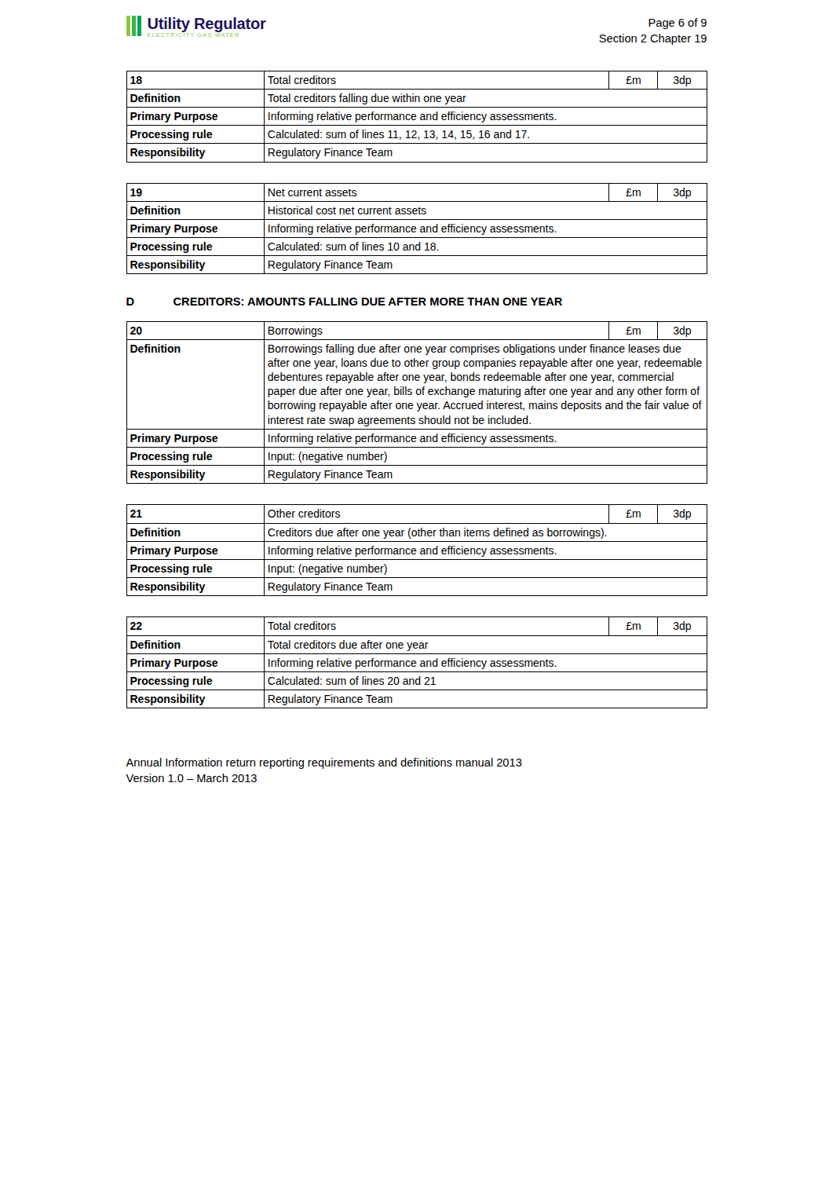Utility Regulator
Electricity Gas Water
Page 6 of 9
Section 2 Chapter 19
| 18 | Total creditors | £m | 3dp |
| Definition | Total creditors falling due within one year |
| Primary Purpose | Informing relative performance and efficiency assessments. |
| Processing rule | Calculated: sum of lines 11, 12, 13, 14, 15, 16 and 17. |
| Responsibility | Regulatory Finance Team |
| 19 | Net current assets | £m | 3dp |
| Definition | Historical cost net current assets |
| Primary Purpose | Informing relative performance and efficiency assessments. |
| Processing rule | Calculated: sum of lines 10 and 18. |
| Responsibility | Regulatory Finance Team |
DCREDITORS: AMOUNTS FALLING DUE AFTER MORE THAN ONE YEAR
| 20 | Borrowings | £m | 3dp |
| Definition | Borrowings falling due after one year comprises obligations under finance leases due after one year, loans due to other group companies repayable after one year, redeemable debentures repayable after one year, bonds redeemable after one year, commercial paper due after one year, bills of exchange maturing after one year and any other form of borrowing repayable after one year. Accrued interest, mains deposits and the fair value of interest rate swap agreements should not be included. |
| Primary Purpose | Informing relative performance and efficiency assessments. |
| Processing rule | Input: (negative number) |
| Responsibility | Regulatory Finance Team |
| 21 | Other creditors | £m | 3dp |
| Definition | Creditors due after one year (other than items defined as borrowings). |
| Primary Purpose | Informing relative performance and efficiency assessments. |
| Processing rule | Input: (negative number) |
| Responsibility | Regulatory Finance Team |
| 22 | Total creditors | £m | 3dp |
| Definition | Total creditors due after one year |
| Primary Purpose | Informing relative performance and efficiency assessments. |
| Processing rule | Calculated: sum of lines 20 and 21 |
| Responsibility | Regulatory Finance Team |
Annual Information return reporting requirements and definitions manual 2013
Version 1.0 – March 2013